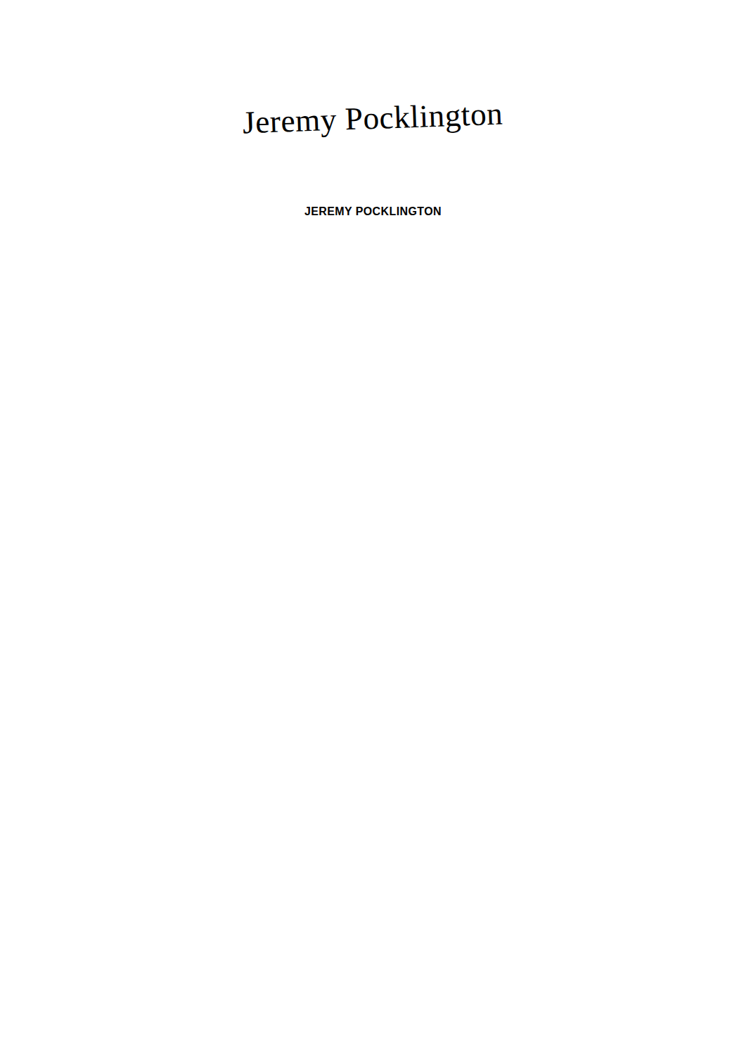Jeremy Pocklington
JEREMY POCKLINGTON